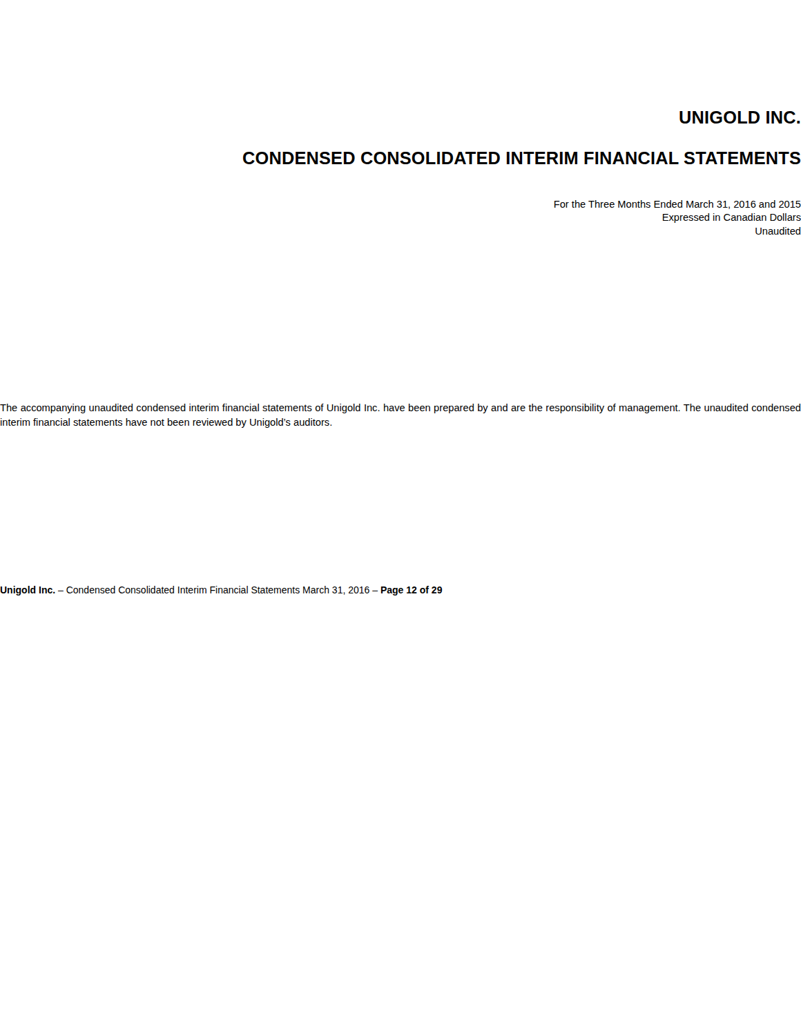UNIGOLD INC.
CONDENSED CONSOLIDATED INTERIM FINANCIAL STATEMENTS
For the Three Months Ended March 31, 2016 and 2015
Expressed in Canadian Dollars
Unaudited
The accompanying unaudited condensed interim financial statements of Unigold Inc. have been prepared by and are the responsibility of management. The unaudited condensed interim financial statements have not been reviewed by Unigold’s auditors.
Unigold Inc. – Condensed Consolidated Interim Financial Statements March 31, 2016 – Page 12 of 29